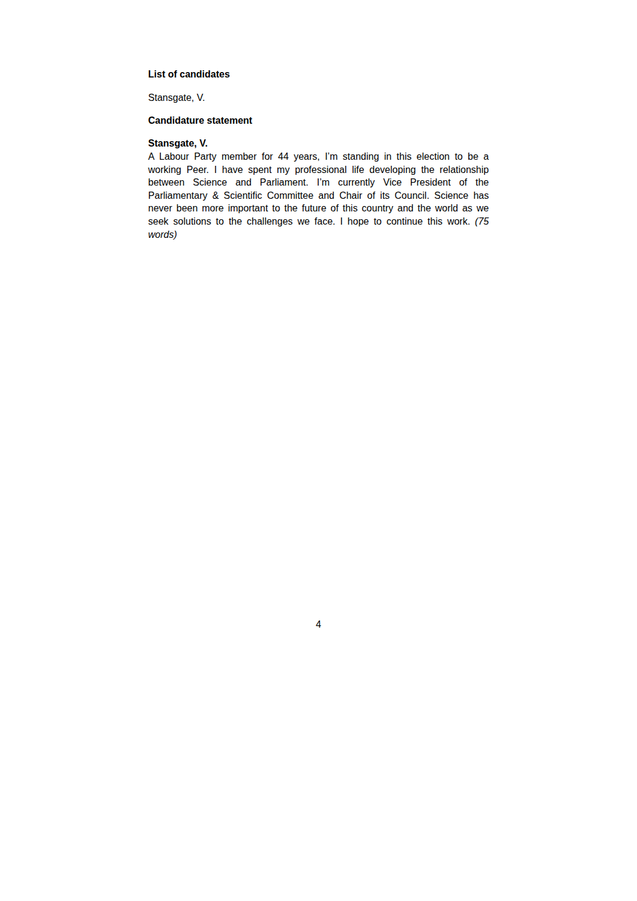List of candidates
Stansgate, V.
Candidature statement
Stansgate, V.
A Labour Party member for 44 years, I’m standing in this election to be a working Peer. I have spent my professional life developing the relationship between Science and Parliament. I’m currently Vice President of the Parliamentary & Scientific Committee and Chair of its Council. Science has never been more important to the future of this country and the world as we seek solutions to the challenges we face. I hope to continue this work. (75 words)
4